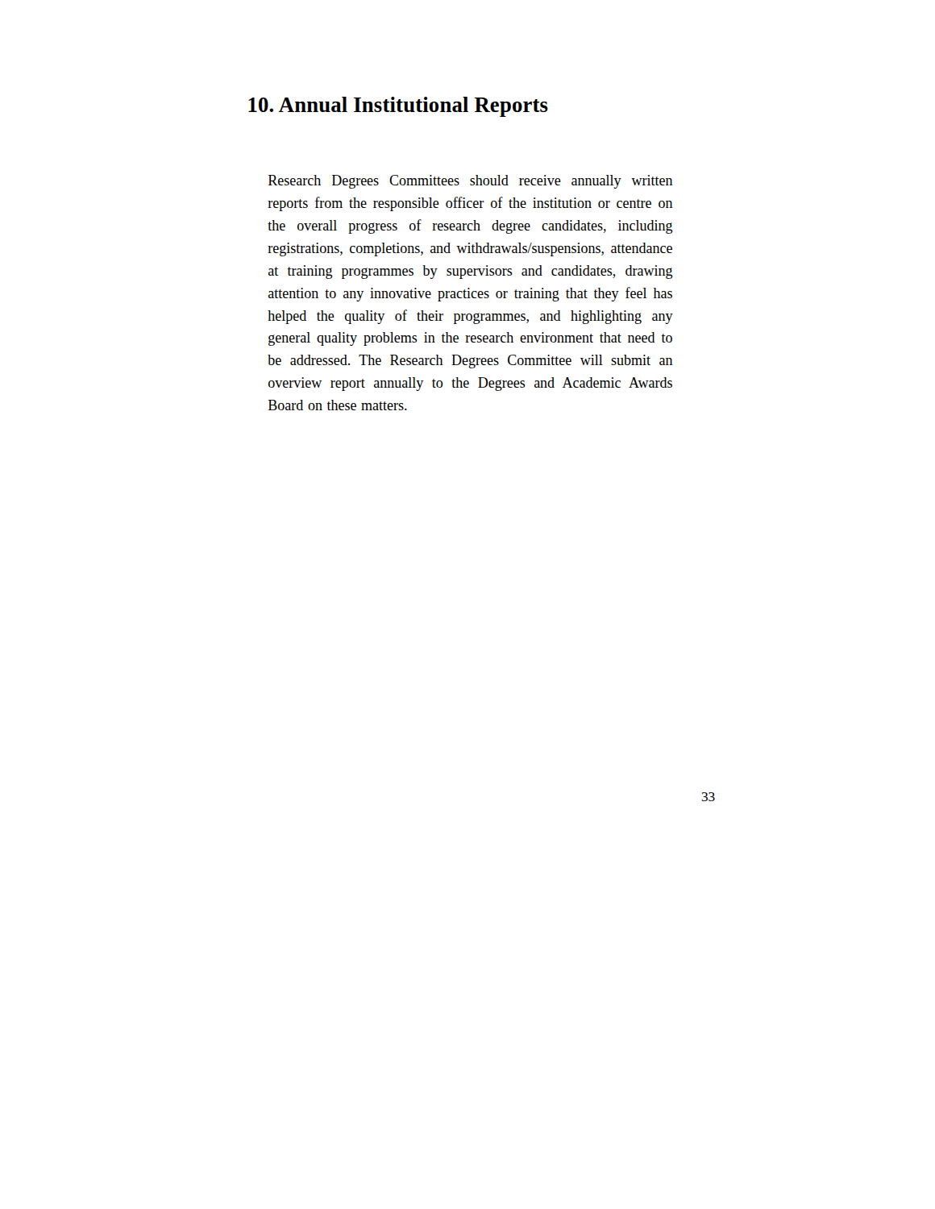10. Annual Institutional Reports
Research Degrees Committees should receive annually written reports from the responsible officer of the institution or centre on the overall progress of research degree candidates, including registrations, completions, and withdrawals/suspensions, attendance at training programmes by supervisors and candidates, drawing attention to any innovative practices or training that they feel has helped the quality of their programmes, and highlighting any general quality problems in the research environment that need to be addressed. The Research Degrees Committee will submit an overview report annually to the Degrees and Academic Awards Board on these matters.
33